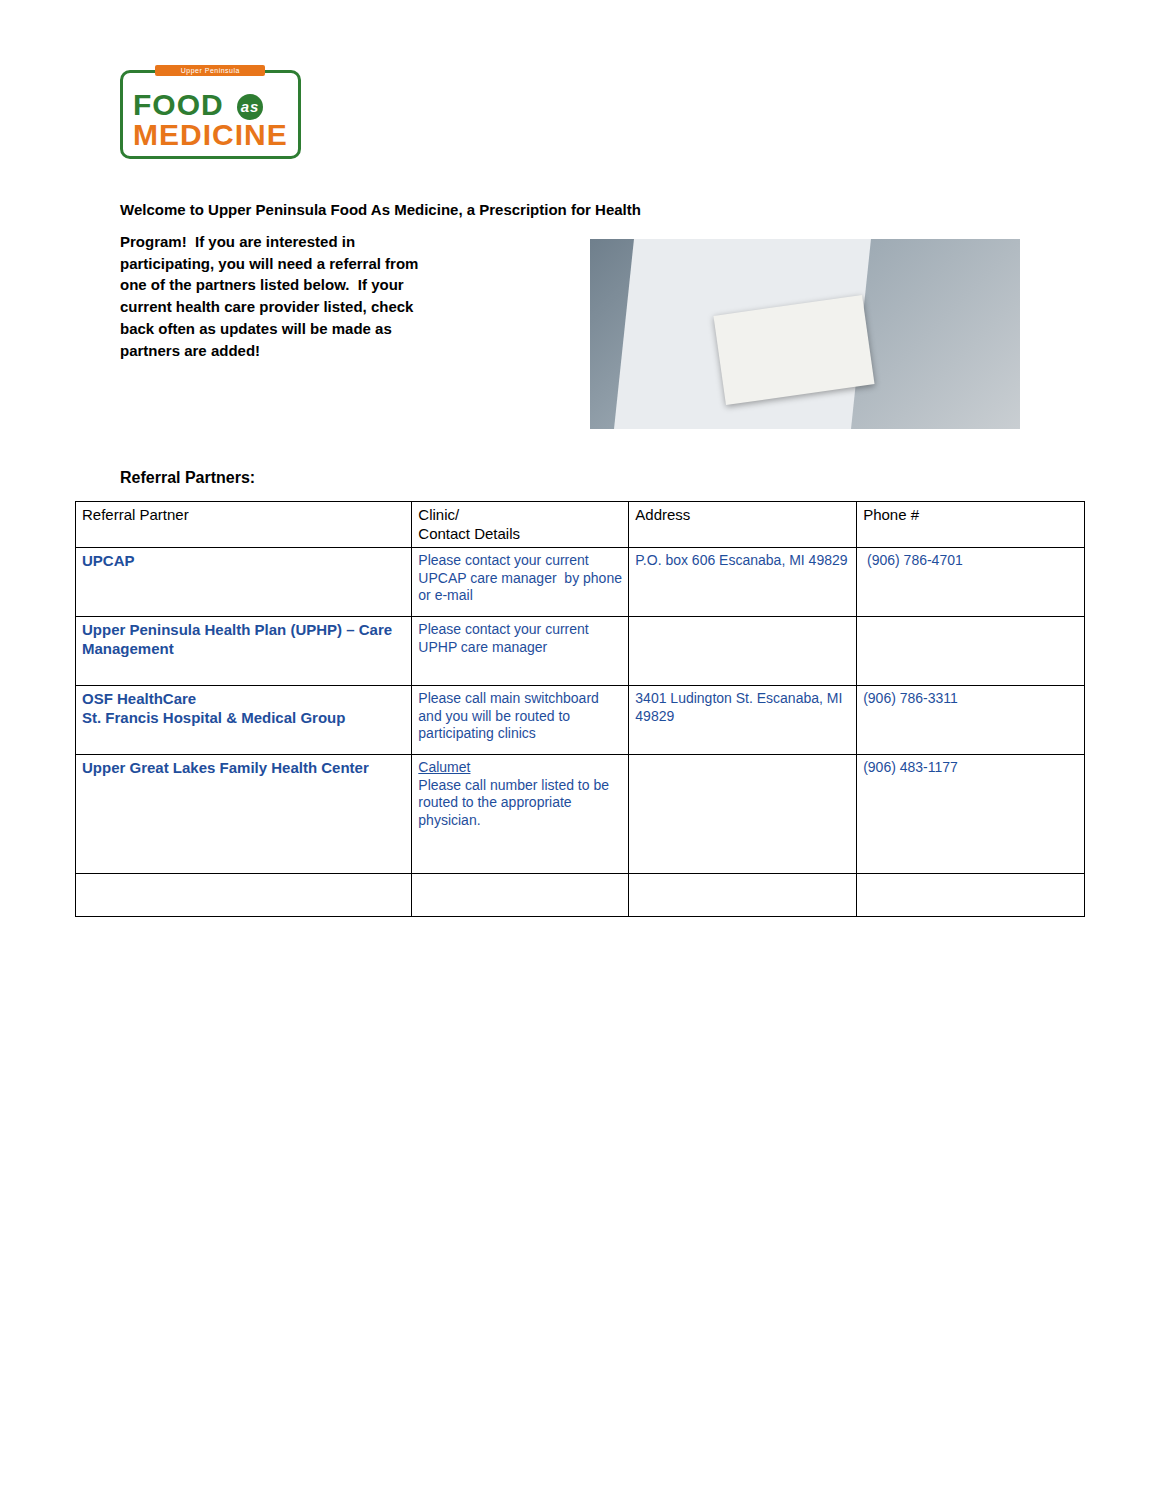Upper Peninsula
FOOD as
MEDICINE
Welcome to Upper Peninsula Food As Medicine, a Prescription for Health
Program! If you are interested in participating, you will need a referral from one of the partners listed below. If your current health care provider listed, check back often as updates will be made as partners are added!
Referral Partners:
| Referral Partner | Clinic/ Contact Details | Address | Phone # |
| --- | --- | --- | --- |
| UPCAP | Please contact your current UPCAP care manager by phone or e-mail | P.O. box 606 Escanaba, MI 49829 | (906) 786-4701 |
| Upper Peninsula Health Plan (UPHP) – Care Management | Please contact your current UPHP care manager | | |
| OSF HealthCare St. Francis Hospital & Medical Group | Please call main switchboard and you will be routed to participating clinics | 3401 Ludington St. Escanaba, MI 49829 | (906) 786-3311 |
| Upper Great Lakes Family Health Center | Calumet Please call number listed to be routed to the appropriate physician. | | (906) 483-1177 |